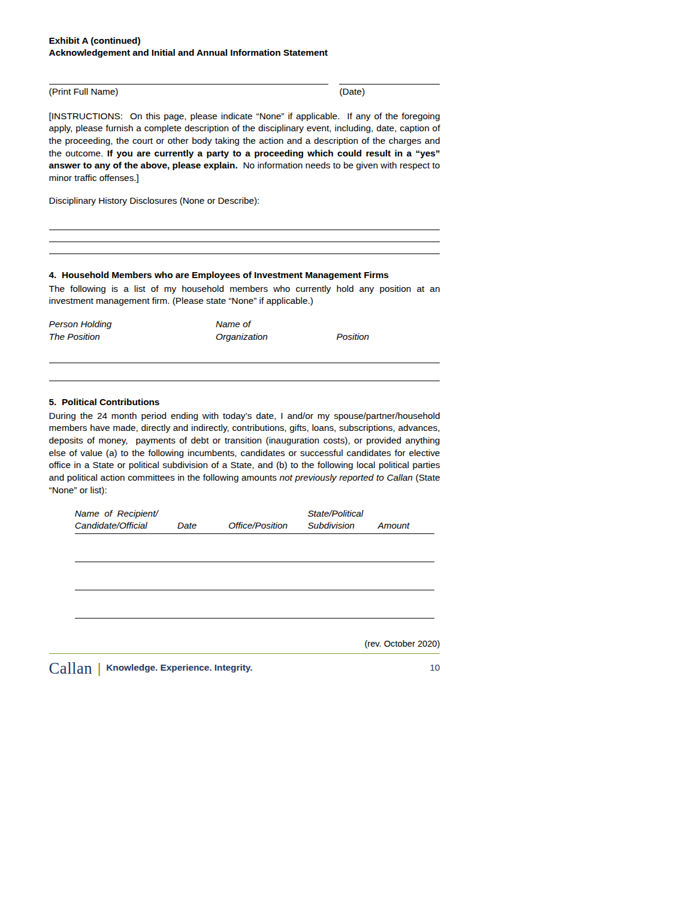Exhibit A (continued)
Acknowledgement and Initial and Annual Information Statement
(Print Full Name)
(Date)
[INSTRUCTIONS: On this page, please indicate “None” if applicable. If any of the foregoing apply, please furnish a complete description of the disciplinary event, including, date, caption of the proceeding, the court or other body taking the action and a description of the charges and the outcome. If you are currently a party to a proceeding which could result in a “yes” answer to any of the above, please explain. No information needs to be given with respect to minor traffic offenses.]
Disciplinary History Disclosures (None or Describe):
4. Household Members who are Employees of Investment Management Firms
The following is a list of my household members who currently hold any position at an investment management firm. (Please state “None” if applicable.)
Person Holding
Name of
The Position
Organization
Position
5. Political Contributions
During the 24 month period ending with today’s date, I and/or my spouse/partner/household members have made, directly and indirectly, contributions, gifts, loans, subscriptions, advances, deposits of money, payments of debt or transition (inauguration costs), or provided anything else of value (a) to the following incumbents, candidates or successful candidates for elective office in a State or political subdivision of a State, and (b) to the following local political parties and political action committees in the following amounts not previously reported to Callan (State “None” or list):
| Name of Recipient/ Candidate/Official | Date | Office/Position | State/Political Subdivision | Amount |
| --- | --- | --- | --- | --- |
(rev. October 2020)
Callan | Knowledge. Experience. Integrity.
10